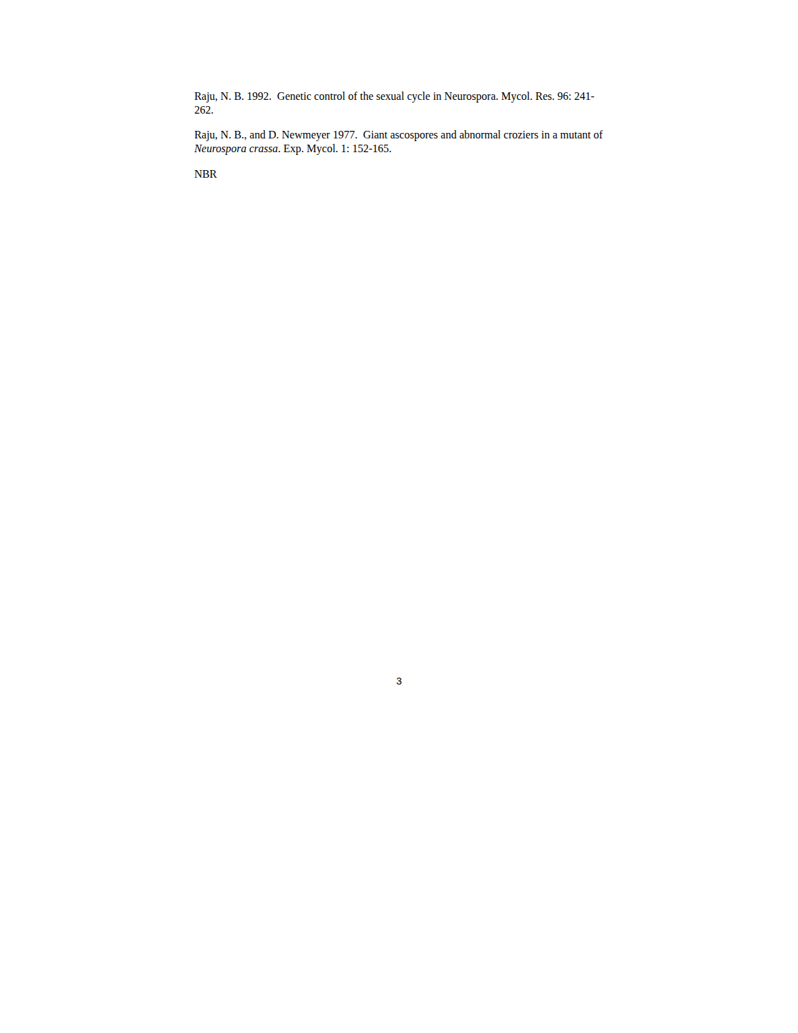Raju, N. B. 1992. Genetic control of the sexual cycle in Neurospora. Mycol. Res. 96: 241-262.
Raju, N. B., and D. Newmeyer 1977. Giant ascospores and abnormal croziers in a mutant of Neurospora crassa. Exp. Mycol. 1: 152-165.
NBR
3